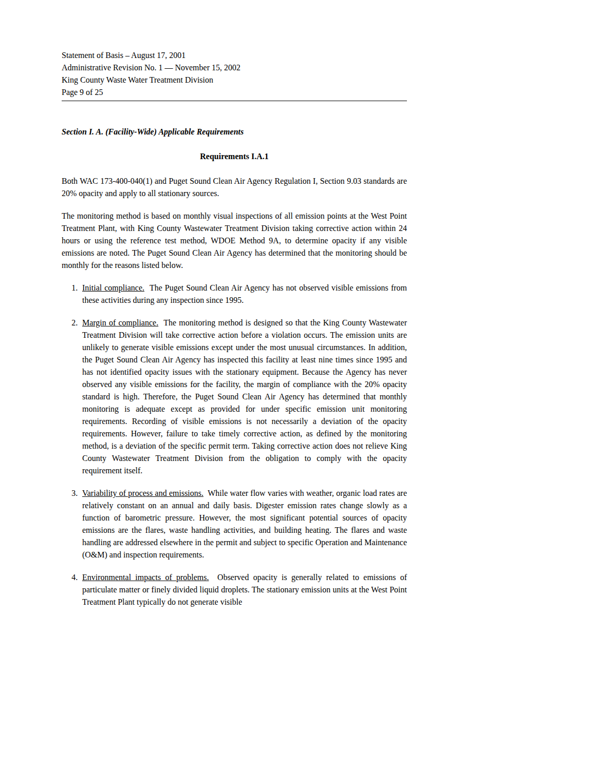Statement of Basis – August 17, 2001
Administrative Revision No. 1 — November 15, 2002
King County Waste Water Treatment Division
Page 9 of 25
Section I. A. (Facility-Wide) Applicable Requirements
Requirements I.A.1
Both WAC 173-400-040(1) and Puget Sound Clean Air Agency Regulation I, Section 9.03 standards are 20% opacity and apply to all stationary sources.
The monitoring method is based on monthly visual inspections of all emission points at the West Point Treatment Plant, with King County Wastewater Treatment Division taking corrective action within 24 hours or using the reference test method, WDOE Method 9A, to determine opacity if any visible emissions are noted. The Puget Sound Clean Air Agency has determined that the monitoring should be monthly for the reasons listed below.
Initial compliance. The Puget Sound Clean Air Agency has not observed visible emissions from these activities during any inspection since 1995.
Margin of compliance. The monitoring method is designed so that the King County Wastewater Treatment Division will take corrective action before a violation occurs. The emission units are unlikely to generate visible emissions except under the most unusual circumstances. In addition, the Puget Sound Clean Air Agency has inspected this facility at least nine times since 1995 and has not identified opacity issues with the stationary equipment. Because the Agency has never observed any visible emissions for the facility, the margin of compliance with the 20% opacity standard is high. Therefore, the Puget Sound Clean Air Agency has determined that monthly monitoring is adequate except as provided for under specific emission unit monitoring requirements. Recording of visible emissions is not necessarily a deviation of the opacity requirements. However, failure to take timely corrective action, as defined by the monitoring method, is a deviation of the specific permit term. Taking corrective action does not relieve King County Wastewater Treatment Division from the obligation to comply with the opacity requirement itself.
Variability of process and emissions. While water flow varies with weather, organic load rates are relatively constant on an annual and daily basis. Digester emission rates change slowly as a function of barometric pressure. However, the most significant potential sources of opacity emissions are the flares, waste handling activities, and building heating. The flares and waste handling are addressed elsewhere in the permit and subject to specific Operation and Maintenance (O&M) and inspection requirements.
Environmental impacts of problems. Observed opacity is generally related to emissions of particulate matter or finely divided liquid droplets. The stationary emission units at the West Point Treatment Plant typically do not generate visible